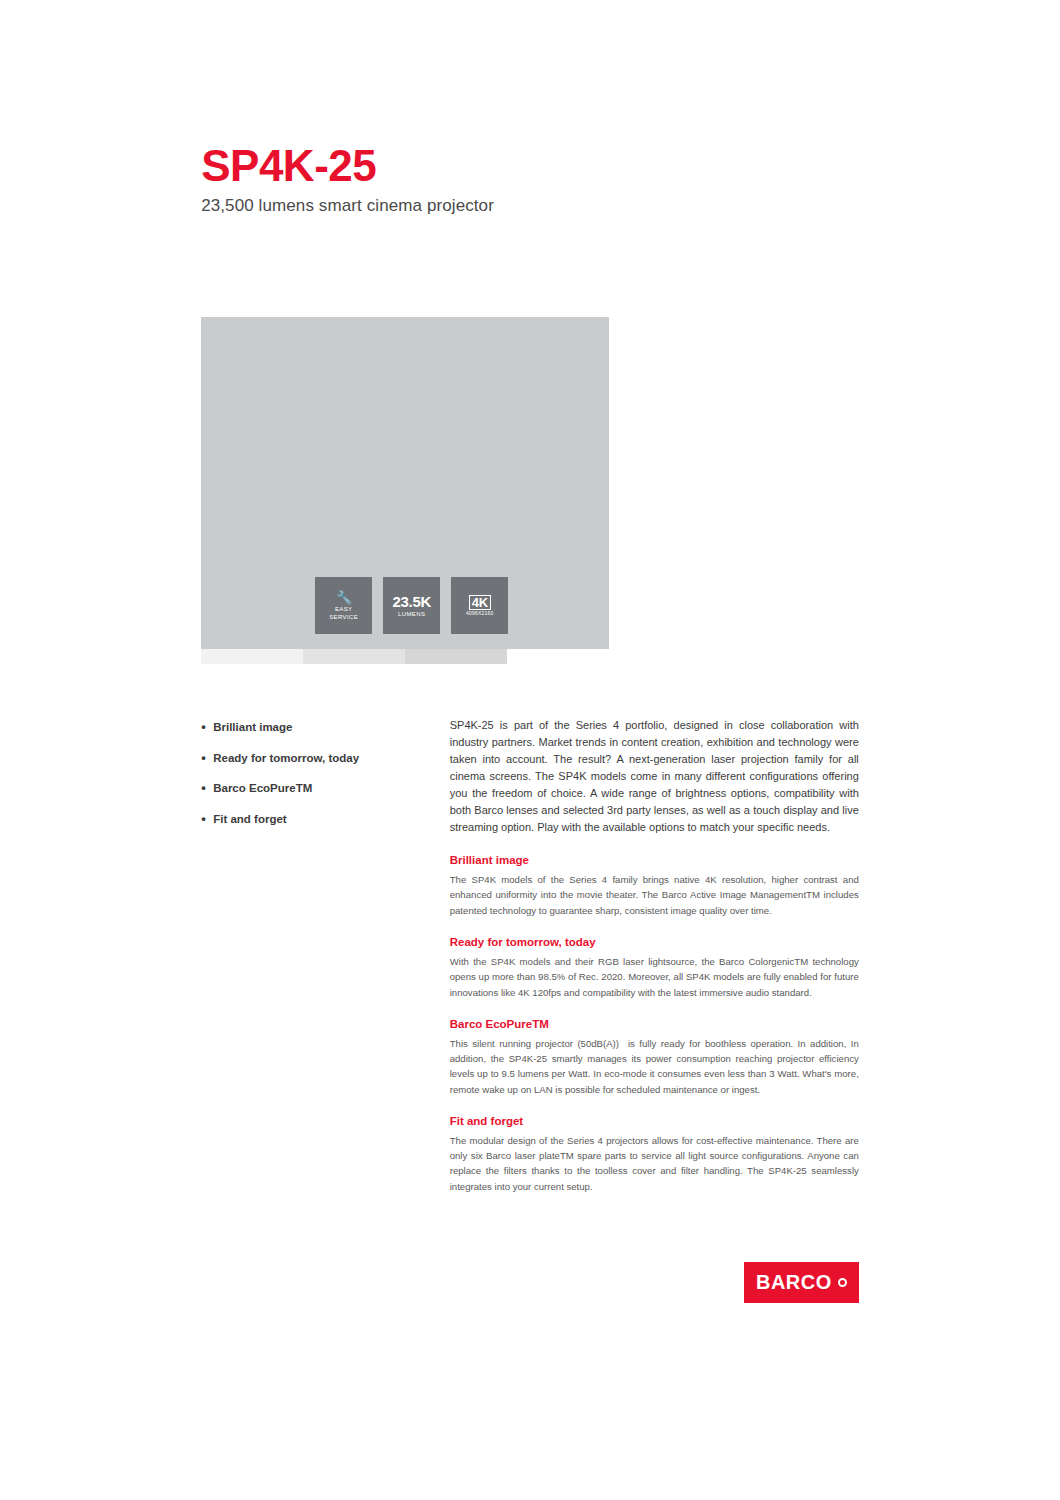SP4K-25
23,500 lumens smart cinema projector
🔧 EASY SERVICE
23.5K LUMENS
4K 4096X2160
Brilliant image
Ready for tomorrow, today
Barco EcoPureTM
Fit and forget
SP4K-25 is part of the Series 4 portfolio, designed in close collaboration with industry partners. Market trends in content creation, exhibition and technology were taken into account. The result? A next-generation laser projection family for all cinema screens. The SP4K models come in many different configurations offering you the freedom of choice. A wide range of brightness options, compatibility with both Barco lenses and selected 3rd party lenses, as well as a touch display and live streaming option. Play with the available options to match your specific needs.
Brilliant image
The SP4K models of the Series 4 family brings native 4K resolution, higher contrast and enhanced uniformity into the movie theater. The Barco Active Image ManagementTM includes patented technology to guarantee sharp, consistent image quality over time.
Ready for tomorrow, today
With the SP4K models and their RGB laser lightsource, the Barco ColorgenicTM technology opens up more than 98.5% of Rec. 2020. Moreover, all SP4K models are fully enabled for future innovations like 4K 120fps and compatibility with the latest immersive audio standard.
Barco EcoPureTM
This silent running projector (50dB(A)) is fully ready for boothless operation. In addition, In addition, the SP4K-25 smartly manages its power consumption reaching projector efficiency levels up to 9.5 lumens per Watt. In eco-mode it consumes even less than 3 Watt. What's more, remote wake up on LAN is possible for scheduled maintenance or ingest.
Fit and forget
The modular design of the Series 4 projectors allows for cost-effective maintenance. There are only six Barco laser plateTM spare parts to service all light source configurations. Anyone can replace the filters thanks to the toolless cover and filter handling. The SP4K-25 seamlessly integrates into your current setup.
BARCO